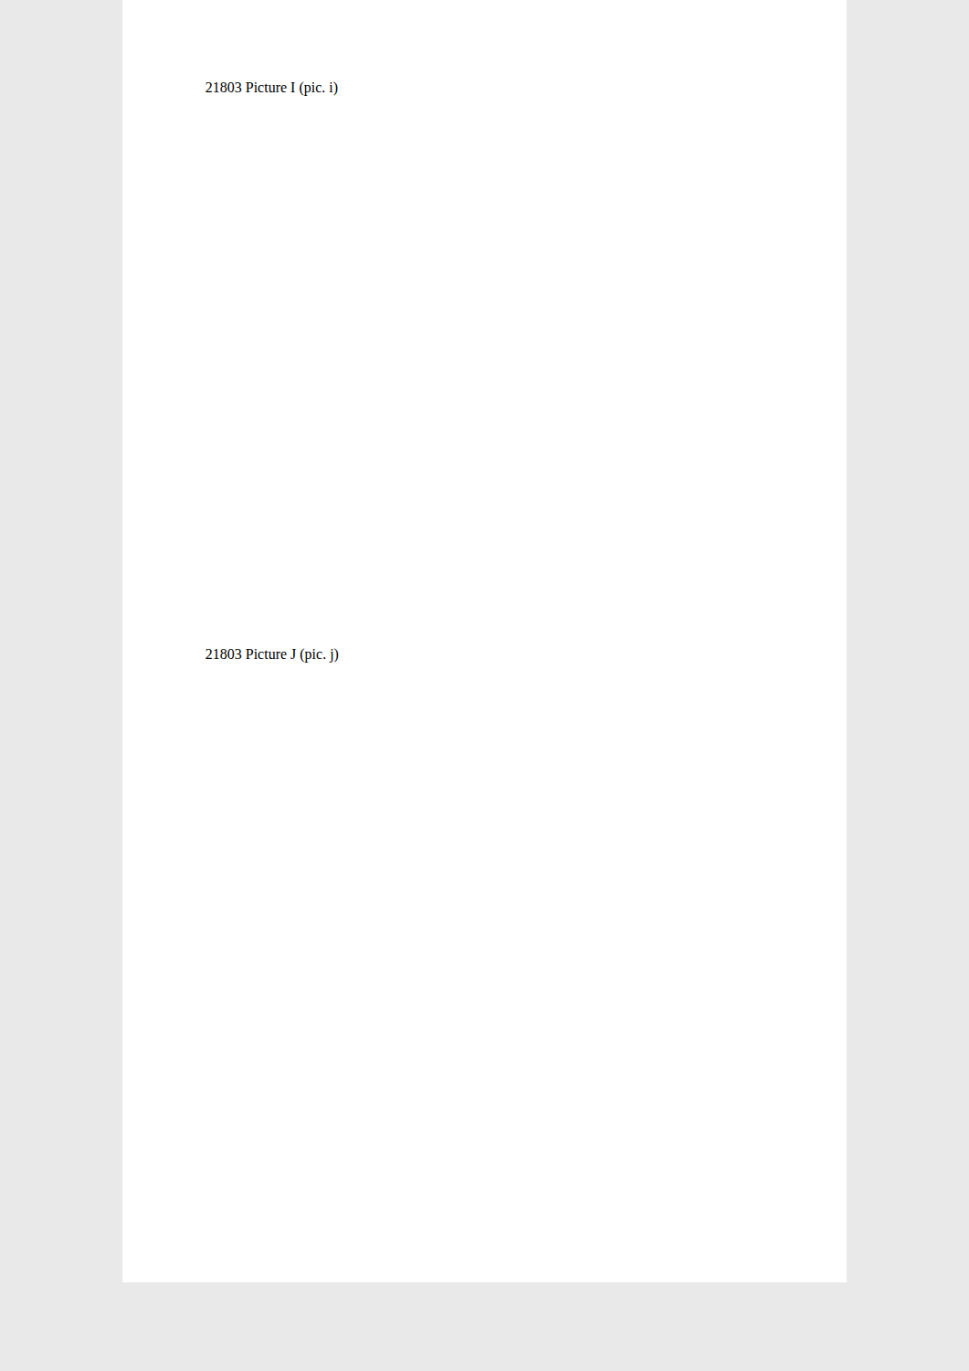21803 Picture I (pic. i)
21803 Picture J (pic. j)